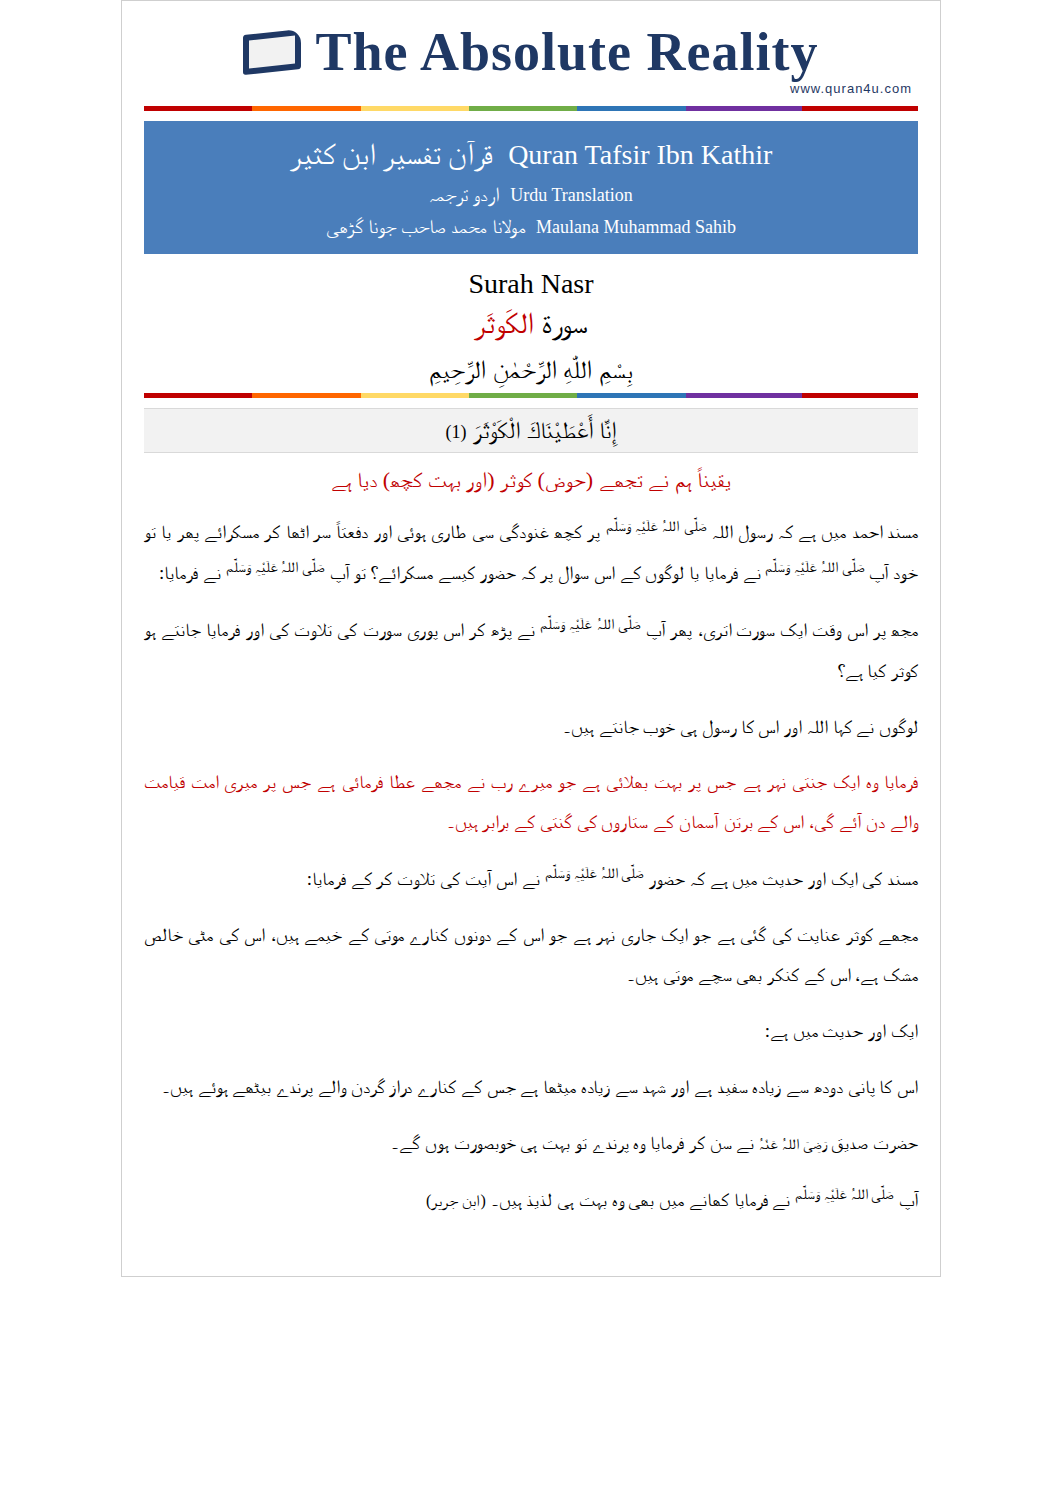The Absolute Reality
www.quran4u.com
Quran Tafsir Ibn Kathir قرآن تفسیر ابن کثیر
Urdu Translation اردو ترجمہ
Maulana Muhammad Sahib مولانا محمد صاحب جونا گڑھی
Surah Nasr
سورۃ الکَوثَر
بِسْمِ اللّٰهِ الرَّحْمٰنِ الرَّحِيمِ
إِنَّا أَعْطَيْنَاكَ الْكَوْثَرَ (1)
یقیناً ہم نے تجھے (حوض) کوثر (اور بہت کچھ) دیا ہے
مسند احمد میں ہے کہ رسول اللہ صَلَّی اللہُ عَلَیْہِ وَسَلَّم پر کچھ غنودگی سی طاری ہوئی اور دفعتاً سر اٹھا کر مسکرائے پھر یا تو خود آپ صَلَّی اللہُ عَلَیْہِ وَسَلَّم نے فرمایا یا لوگوں کے اس سوال پر کہ حضور کیسے مسکرائے؟ تو آپ صَلَّی اللہُ عَلَیْہِ وَسَلَّم نے فرمایا:
مجھ پر اس وقت ایک سورت اتری، پھر آپ صَلَّی اللہُ عَلَیْہِ وَسَلَّم نے پڑھ کر اس پوری سورت کی تلاوت کی اور فرمایا جانتے ہو کوثر کیا ہے؟
لوگوں نے کہا اللہ اور اس کا رسول ہی خوب جانتے ہیں۔
فرمایا وہ ایک جنتی نہر ہے جس پر بہت بھلائی ہے جو میرے رب نے مجھے عطا فرمائی ہے جس پر میری امت قیامت والے دن آئے گی، اس کے برتن آسمان کے ستاروں کی گنتی کے برابر ہیں۔
مسند کی ایک اور حدیث میں ہے کہ حضور صَلَّی اللہُ عَلَیْہِ وَسَلَّم نے اس آیت کی تلاوت کر کے فرمایا:
مجھے کوثر عنایت کی گئی ہے جو ایک جاری نہر ہے جو اس کے دونوں کنارے موتی کے خیمے ہیں، اس کی مٹی خالص مشک ہے، اس کے کنکر بھی سچے موتی ہیں۔
ایک اور حدیث میں ہے:
اس کا پانی دودھ سے زیادہ سفید ہے اور شہد سے زیادہ میٹھا ہے جس کے کنارے دراز گردن والے پرندے بیٹھے ہوئے ہیں۔
حضرت صدیق رَضِیَ اللہُ عَنْہُ نے سن کر فرمایا وہ پرندے تو بہت ہی خوبصورت ہوں گے۔
آپ صَلَّی اللہُ عَلَیْہِ وَسَلَّم نے فرمایا کھانے میں بھی وہ بہت ہی لذیذ ہیں۔ (ابن جریر)